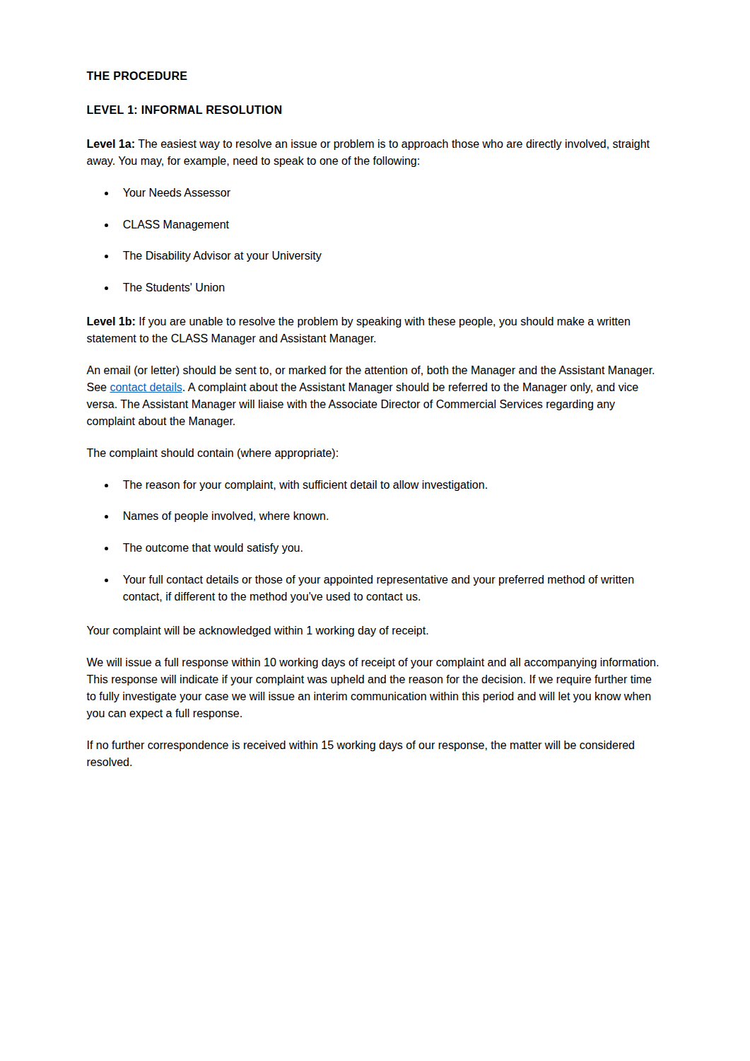THE PROCEDURE
LEVEL 1: INFORMAL RESOLUTION
Level 1a: The easiest way to resolve an issue or problem is to approach those who are directly involved, straight away. You may, for example, need to speak to one of the following:
Your Needs Assessor
CLASS Management
The Disability Advisor at your University
The Students' Union
Level 1b: If you are unable to resolve the problem by speaking with these people, you should make a written statement to the CLASS Manager and Assistant Manager.
An email (or letter) should be sent to, or marked for the attention of, both the Manager and the Assistant Manager. See contact details. A complaint about the Assistant Manager should be referred to the Manager only, and vice versa. The Assistant Manager will liaise with the Associate Director of Commercial Services regarding any complaint about the Manager.
The complaint should contain (where appropriate):
The reason for your complaint, with sufficient detail to allow investigation.
Names of people involved, where known.
The outcome that would satisfy you.
Your full contact details or those of your appointed representative and your preferred method of written contact, if different to the method you've used to contact us.
Your complaint will be acknowledged within 1 working day of receipt.
We will issue a full response within 10 working days of receipt of your complaint and all accompanying information. This response will indicate if your complaint was upheld and the reason for the decision. If we require further time to fully investigate your case we will issue an interim communication within this period and will let you know when you can expect a full response.
If no further correspondence is received within 15 working days of our response, the matter will be considered resolved.